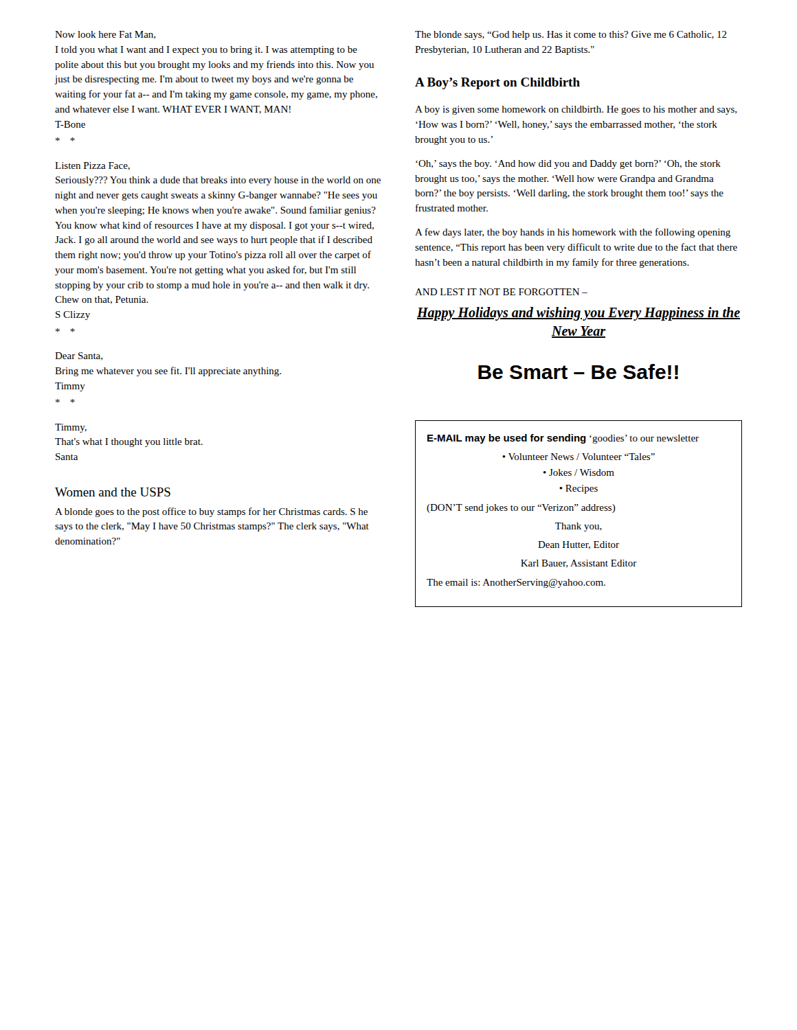Now look here Fat Man,
I told you what I want and I expect you to bring it. I was attempting to be polite about this but you brought my looks and my friends into this. Now you just be disrespecting me. I'm about to tweet my boys and we're gonna be waiting for your fat a-- and I'm taking my game console, my game, my phone, and whatever else I want. WHAT EVER I WANT, MAN!
T-Bone
* *
Listen Pizza Face,
Seriously??? You think a dude that breaks into every house in the world on one night and never gets caught sweats a skinny G-banger wannabe? "He sees you when you're sleeping; He knows when you're awake". Sound familiar genius? You know what kind of resources I have at my disposal. I got your s--t wired, Jack. I go all around the world and see ways to hurt people that if I described them right now; you'd throw up your Totino's pizza roll all over the carpet of your mom's basement. You're not getting what you asked for, but I'm still stopping by your crib to stomp a mud hole in you're a-- and then walk it dry. Chew on that, Petunia.
S Clizzy
* *
Dear Santa,
Bring me whatever you see fit. I'll appreciate anything.
Timmy
* *
Timmy,
That's what I thought you little brat.
Santa
Women and the USPS
A blonde goes to the post office to buy stamps for her Christmas cards. S he says to the clerk, "May I have 50 Christmas stamps?" The clerk says, "What denomination?"
The blonde says, “God help us. Has it come to this? Give me 6 Catholic, 12 Presbyterian, 10 Lutheran and 22 Baptists."
A Boy’s Report on Childbirth
A boy is given some homework on childbirth. He goes to his mother and says, ‘How was I born?’ ‘Well, honey,’ says the embarrassed mother, ‘the stork brought you to us.’
‘Oh,’ says the boy. ‘And how did you and Daddy get born?’ ‘Oh, the stork brought us too,’ says the mother. ‘Well how were Grandpa and Grandma born?’ the boy persists. ‘Well darling, the stork brought them too!’ says the frustrated mother.
A few days later, the boy hands in his homework with the following opening sentence, “This report has been very difficult to write due to the fact that there hasn’t been a natural childbirth in my family for three generations.
AND LEST IT NOT BE FORGOTTEN –
Happy Holidays and wishing you Every Happiness in the New Year
Be Smart – Be Safe!!
E-MAIL may be used for sending ‘goodies’ to our newsletter
• Volunteer News / Volunteer “Tales”
• Jokes / Wisdom
• Recipes
(DON’T send jokes to our “Verizon” address)
Thank you,
Dean Hutter, Editor
Karl Bauer, Assistant Editor
The email is: AnotherServing@yahoo.com.